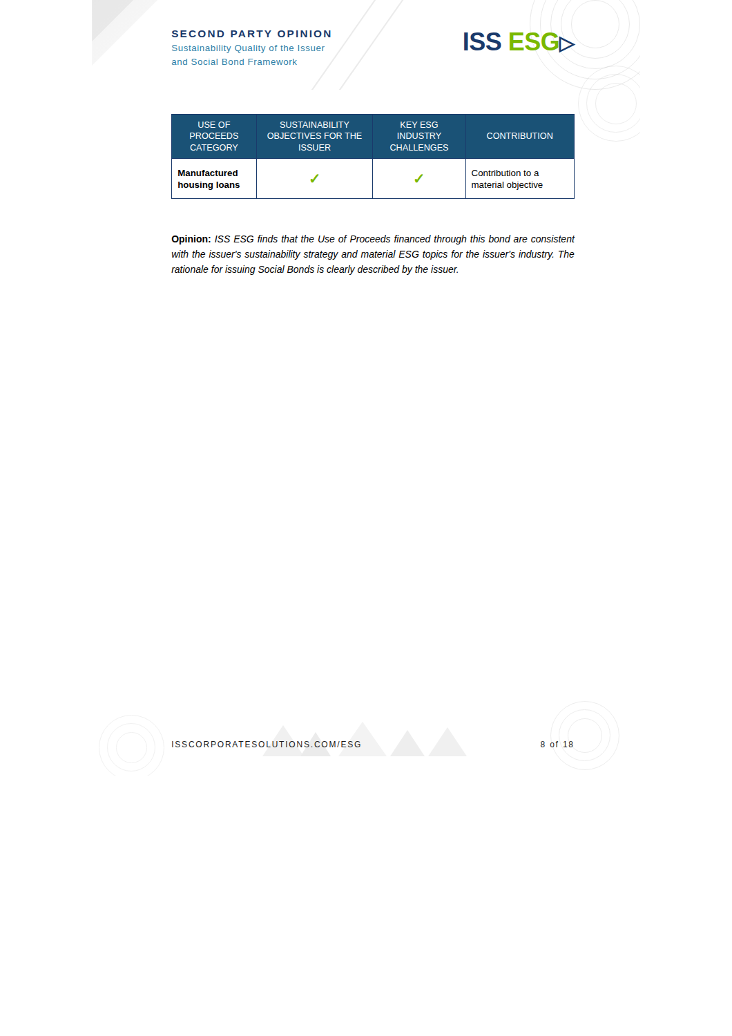Second Party Opinion
Sustainability Quality of the Issuer
and Social Bond Framework
ISS ESG▷
| USE OF PROCEEDS CATEGORY | SUSTAINABILITY OBJECTIVES FOR THE ISSUER | KEY ESG INDUSTRY CHALLENGES | CONTRIBUTION |
| --- | --- | --- | --- |
| Manufactured housing loans | ✓ | ✓ | Contribution to a material objective |
Opinion: ISS ESG finds that the Use of Proceeds financed through this bond are consistent with the issuer's sustainability strategy and material ESG topics for the issuer's industry. The rationale for issuing Social Bonds is clearly described by the issuer.
ISSCORPORATESOLUTIONS.COM/ESG
8 of 18